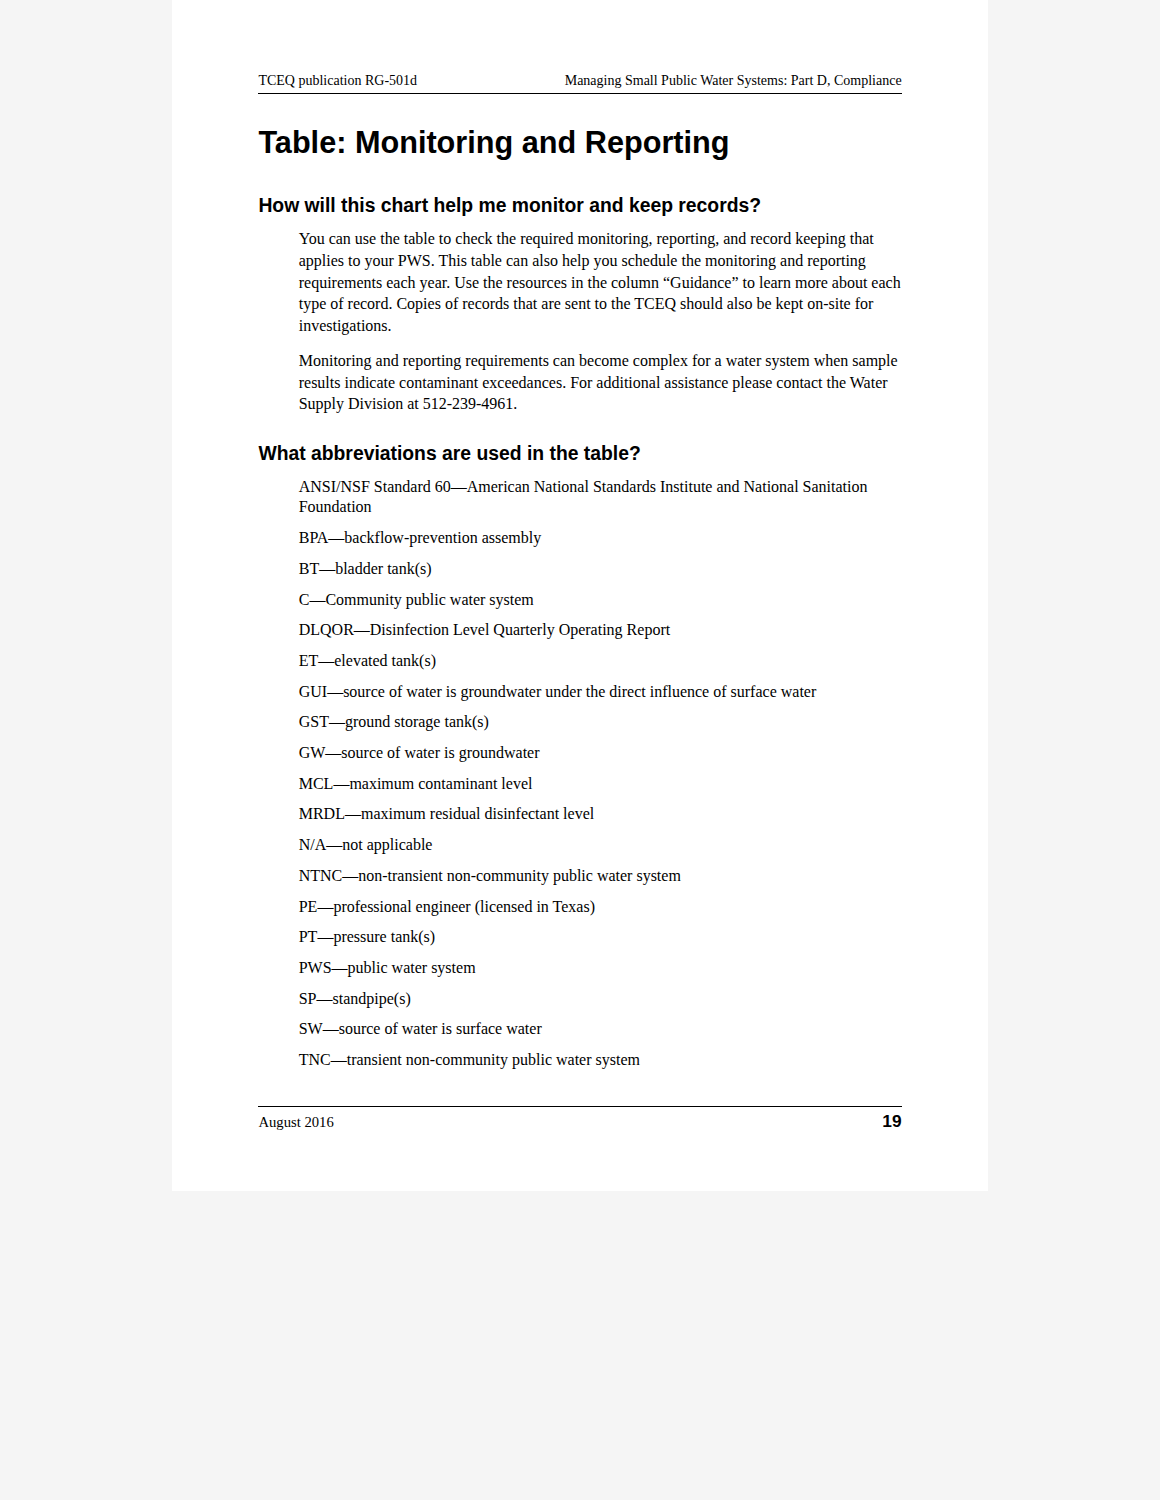TCEQ publication RG-501d Managing Small Public Water Systems: Part D, Compliance
Table: Monitoring and Reporting
How will this chart help me monitor and keep records?
You can use the table to check the required monitoring, reporting, and record keeping that applies to your PWS. This table can also help you schedule the monitoring and reporting requirements each year. Use the resources in the column “Guidance” to learn more about each type of record. Copies of records that are sent to the TCEQ should also be kept on-site for investigations.
Monitoring and reporting requirements can become complex for a water system when sample results indicate contaminant exceedances. For additional assistance please contact the Water Supply Division at 512-239-4961.
What abbreviations are used in the table?
ANSI/NSF Standard 60—American National Standards Institute and National Sanitation Foundation
BPA—backflow-prevention assembly
BT—bladder tank(s)
C—Community public water system
DLQOR—Disinfection Level Quarterly Operating Report
ET—elevated tank(s)
GUI—source of water is groundwater under the direct influence of surface water
GST—ground storage tank(s)
GW—source of water is groundwater
MCL—maximum contaminant level
MRDL—maximum residual disinfectant level
N/A—not applicable
NTNC—non-transient non-community public water system
PE—professional engineer (licensed in Texas)
PT—pressure tank(s)
PWS—public water system
SP—standpipe(s)
SW—source of water is surface water
TNC—transient non-community public water system
August 2016 19